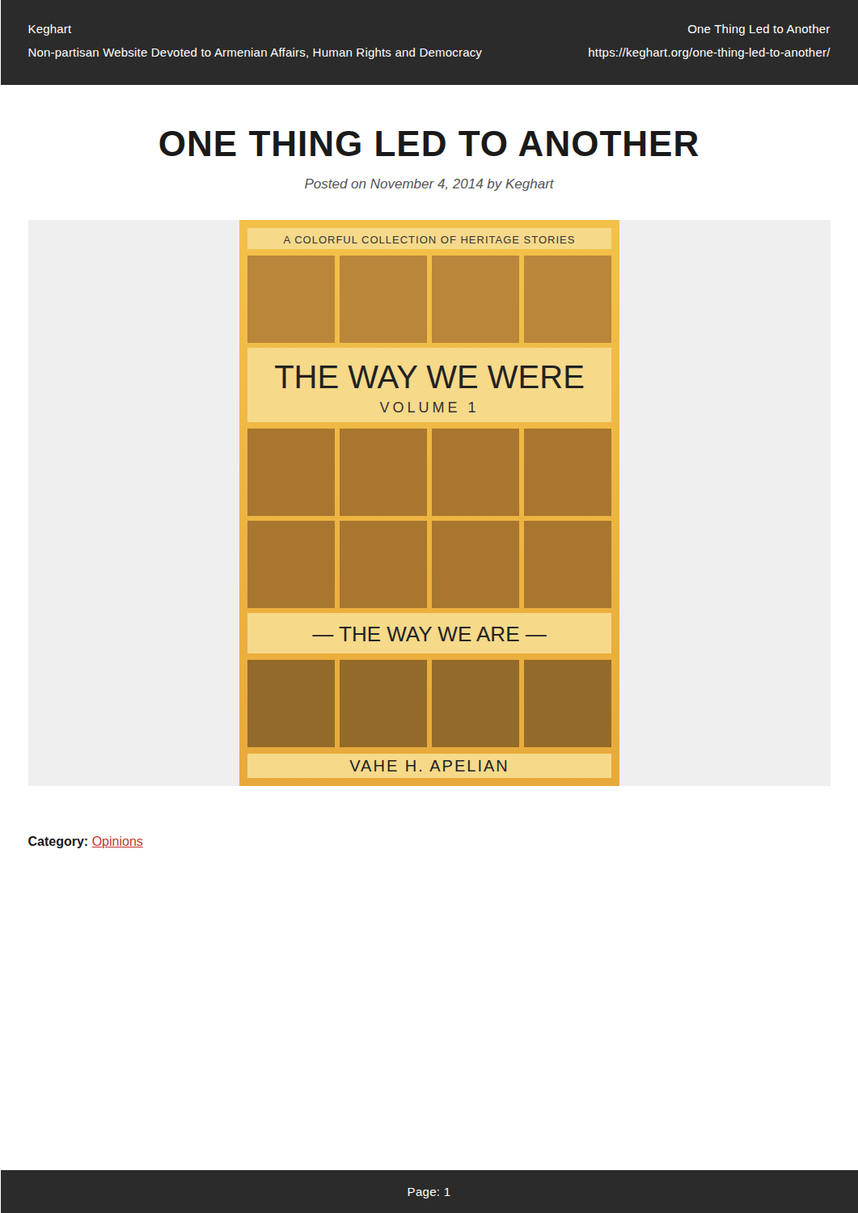Keghart Non-partisan Website Devoted to Armenian Affairs, Human Rights and Democracy
One Thing Led to Another https://keghart.org/one-thing-led-to-another/
One Thing Led to Another
Posted on November 4, 2014 by Keghart
Category: Opinions
Page: 1